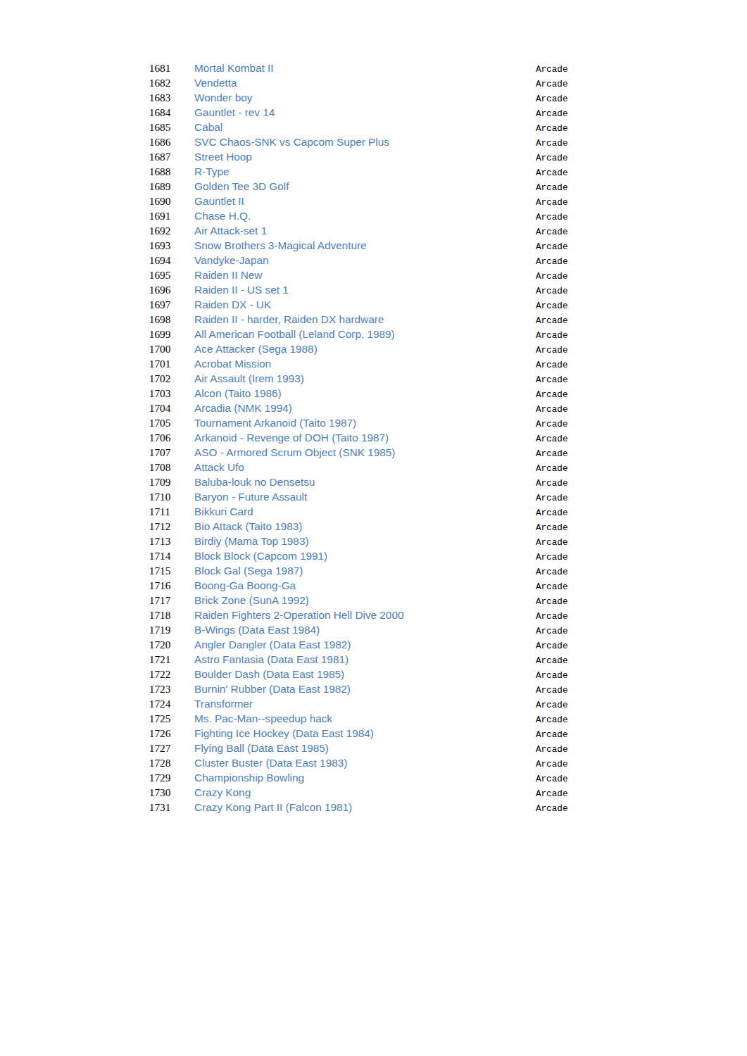| 1681 | Mortal Kombat II | Arcade |
| 1682 | Vendetta | Arcade |
| 1683 | Wonder boy | Arcade |
| 1684 | Gauntlet - rev 14 | Arcade |
| 1685 | Cabal | Arcade |
| 1686 | SVC Chaos-SNK vs Capcom Super Plus | Arcade |
| 1687 | Street Hoop | Arcade |
| 1688 | R-Type | Arcade |
| 1689 | Golden Tee 3D Golf | Arcade |
| 1690 | Gauntlet II | Arcade |
| 1691 | Chase H.Q. | Arcade |
| 1692 | Air Attack-set 1 | Arcade |
| 1693 | Snow Brothers 3-Magical Adventure | Arcade |
| 1694 | Vandyke-Japan | Arcade |
| 1695 | Raiden II New | Arcade |
| 1696 | Raiden II - US set 1 | Arcade |
| 1697 | Raiden DX - UK | Arcade |
| 1698 | Raiden II - harder, Raiden DX hardware | Arcade |
| 1699 | All American Football (Leland Corp. 1989) | Arcade |
| 1700 | Ace Attacker (Sega 1988) | Arcade |
| 1701 | Acrobat Mission | Arcade |
| 1702 | Air Assault (Irem 1993) | Arcade |
| 1703 | Alcon (Taito 1986) | Arcade |
| 1704 | Arcadia (NMK 1994) | Arcade |
| 1705 | Tournament Arkanoid (Taito 1987) | Arcade |
| 1706 | Arkanoid - Revenge of DOH (Taito 1987) | Arcade |
| 1707 | ASO - Armored Scrum Object (SNK 1985) | Arcade |
| 1708 | Attack Ufo | Arcade |
| 1709 | Baluba-louk no Densetsu | Arcade |
| 1710 | Baryon - Future Assault | Arcade |
| 1711 | Bikkuri Card | Arcade |
| 1712 | Bio Attack (Taito 1983) | Arcade |
| 1713 | Birdiy (Mama Top 1983) | Arcade |
| 1714 | Block Block (Capcom 1991) | Arcade |
| 1715 | Block Gal (Sega 1987) | Arcade |
| 1716 | Boong-Ga Boong-Ga | Arcade |
| 1717 | Brick Zone (SunA 1992) | Arcade |
| 1718 | Raiden Fighters 2-Operation Hell Dive 2000 | Arcade |
| 1719 | B-Wings (Data East 1984) | Arcade |
| 1720 | Angler Dangler (Data East 1982) | Arcade |
| 1721 | Astro Fantasia (Data East 1981) | Arcade |
| 1722 | Boulder Dash (Data East 1985) | Arcade |
| 1723 | Burnin' Rubber (Data East 1982) | Arcade |
| 1724 | Transformer | Arcade |
| 1725 | Ms. Pac-Man--speedup hack | Arcade |
| 1726 | Fighting Ice Hockey (Data East 1984) | Arcade |
| 1727 | Flying Ball (Data East 1985) | Arcade |
| 1728 | Cluster Buster (Data East 1983) | Arcade |
| 1729 | Championship Bowling | Arcade |
| 1730 | Crazy Kong | Arcade |
| 1731 | Crazy Kong Part II (Falcon 1981) | Arcade |